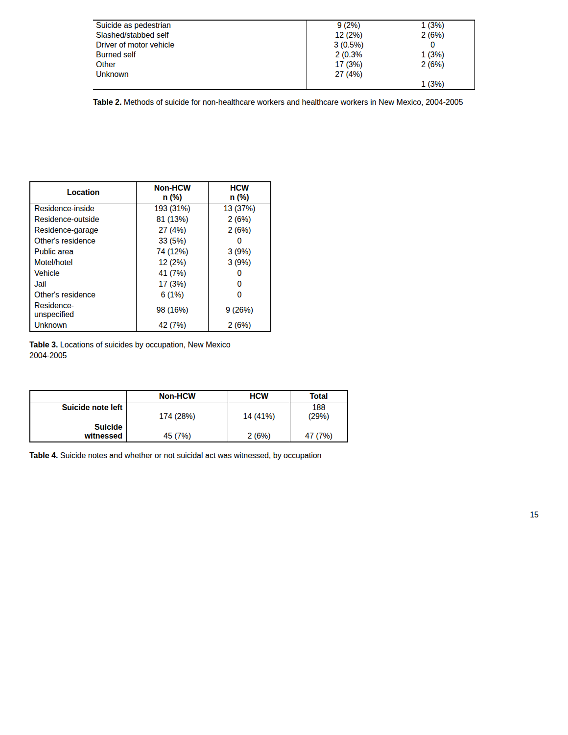| Suicide as pedestrian | 9 (2%) | 1 (3%) |
| Slashed/stabbed self | 12 (2%) | 2 (6%) |
| Driver of motor vehicle | 3 (0.5%) | 0 |
| Burned self | 2 (0.3% | 1 (3%) |
| Other | 17 (3%) | 2 (6%) |
| Unknown | 27 (4%) | |
| | | 1 (3%) |
Table 2. Methods of suicide for non-healthcare workers and healthcare workers in New Mexico, 2004-2005
| Location | Non-HCW n (%) | HCW n (%) |
| --- | --- | --- |
| Residence-inside | 193 (31%) | 13 (37%) |
| Residence-outside | 81 (13%) | 2 (6%) |
| Residence-garage | 27 (4%) | 2 (6%) |
| Other's residence | 33 (5%) | 0 |
| Public area | 74 (12%) | 3 (9%) |
| Motel/hotel | 12 (2%) | 3 (9%) |
| Vehicle | 41 (7%) | 0 |
| Jail | 17 (3%) | 0 |
| Other's residence | 6 (1%) | 0 |
| Residence- unspecified | 98 (16%) | 9 (26%) |
| Unknown | 42 (7%) | 2 (6%) |
Table 3. Locations of suicides by occupation, New Mexico 2004-2005
| | Non-HCW | HCW | Total |
| --- | --- | --- | --- |
| Suicide note left | 174 (28%) | 14 (41%) | 188 (29%) |
| Suicide witnessed | 45 (7%) | 2 (6%) | 47 (7%) |
Table 4. Suicide notes and whether or not suicidal act was witnessed, by occupation
15